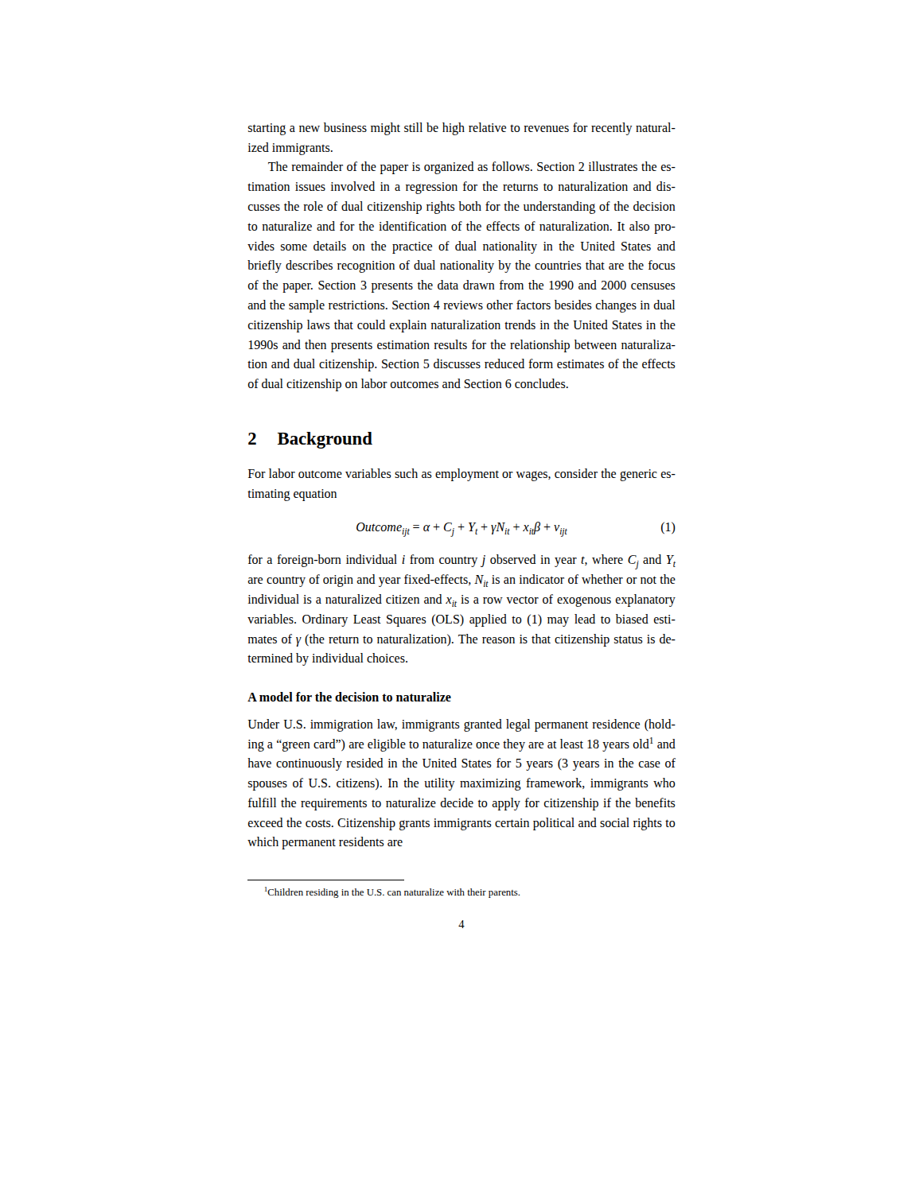starting a new business might still be high relative to revenues for recently naturalized immigrants.
The remainder of the paper is organized as follows. Section 2 illustrates the estimation issues involved in a regression for the returns to naturalization and discusses the role of dual citizenship rights both for the understanding of the decision to naturalize and for the identification of the effects of naturalization. It also provides some details on the practice of dual nationality in the United States and briefly describes recognition of dual nationality by the countries that are the focus of the paper. Section 3 presents the data drawn from the 1990 and 2000 censuses and the sample restrictions. Section 4 reviews other factors besides changes in dual citizenship laws that could explain naturalization trends in the United States in the 1990s and then presents estimation results for the relationship between naturalization and dual citizenship. Section 5 discusses reduced form estimates of the effects of dual citizenship on labor outcomes and Section 6 concludes.
2 Background
For labor outcome variables such as employment or wages, consider the generic estimating equation
Outcome ijt = α + Cj + Yt + γNit + xit β + vijt (1)
for a foreign-born individual i from country j observed in year t, where Cj and Yt are country of origin and year fixed-effects, Nit is an indicator of whether or not the individual is a naturalized citizen and xit is a row vector of exogenous explanatory variables. Ordinary Least Squares (OLS) applied to (1) may lead to biased estimates of γ (the return to naturalization). The reason is that citizenship status is determined by individual choices.
A model for the decision to naturalize
Under U.S. immigration law, immigrants granted legal permanent residence (holding a “green card”) are eligible to naturalize once they are at least 18 years old1 and have continuously resided in the United States for 5 years (3 years in the case of spouses of U.S. citizens). In the utility maximizing framework, immigrants who fulfill the requirements to naturalize decide to apply for citizenship if the benefits exceed the costs. Citizenship grants immigrants certain political and social rights to which permanent residents are
1 Children residing in the U.S. can naturalize with their parents.
4